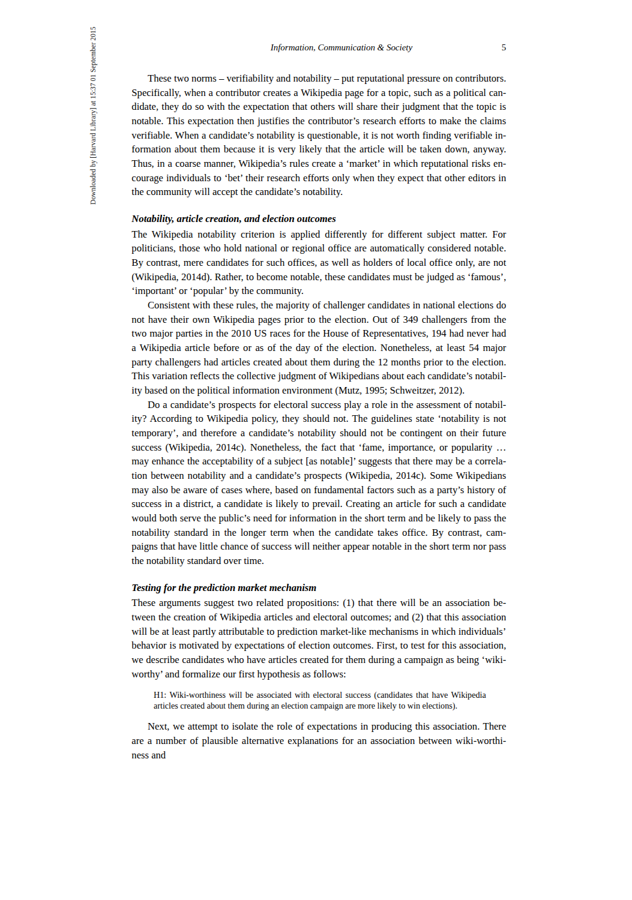Downloaded by [Harvard Library] at 15:37 01 September 2015
Information, Communication & Society 5
These two norms – verifiability and notability – put reputational pressure on contributors. Specifically, when a contributor creates a Wikipedia page for a topic, such as a political candidate, they do so with the expectation that others will share their judgment that the topic is notable. This expectation then justifies the contributor’s research efforts to make the claims verifiable. When a candidate’s notability is questionable, it is not worth finding verifiable information about them because it is very likely that the article will be taken down, anyway. Thus, in a coarse manner, Wikipedia’s rules create a ‘market’ in which reputational risks encourage individuals to ‘bet’ their research efforts only when they expect that other editors in the community will accept the candidate’s notability.
Notability, article creation, and election outcomes
The Wikipedia notability criterion is applied differently for different subject matter. For politicians, those who hold national or regional office are automatically considered notable. By contrast, mere candidates for such offices, as well as holders of local office only, are not (Wikipedia, 2014d). Rather, to become notable, these candidates must be judged as ‘famous’, ‘important’ or ‘popular’ by the community.
Consistent with these rules, the majority of challenger candidates in national elections do not have their own Wikipedia pages prior to the election. Out of 349 challengers from the two major parties in the 2010 US races for the House of Representatives, 194 had never had a Wikipedia article before or as of the day of the election. Nonetheless, at least 54 major party challengers had articles created about them during the 12 months prior to the election. This variation reflects the collective judgment of Wikipedians about each candidate’s notability based on the political information environment (Mutz, 1995; Schweitzer, 2012).
Do a candidate’s prospects for electoral success play a role in the assessment of notability? According to Wikipedia policy, they should not. The guidelines state ‘notability is not temporary’, and therefore a candidate’s notability should not be contingent on their future success (Wikipedia, 2014c). Nonetheless, the fact that ‘fame, importance, or popularity … may enhance the acceptability of a subject [as notable]’ suggests that there may be a correlation between notability and a candidate’s prospects (Wikipedia, 2014c). Some Wikipedians may also be aware of cases where, based on fundamental factors such as a party’s history of success in a district, a candidate is likely to prevail. Creating an article for such a candidate would both serve the public’s need for information in the short term and be likely to pass the notability standard in the longer term when the candidate takes office. By contrast, campaigns that have little chance of success will neither appear notable in the short term nor pass the notability standard over time.
Testing for the prediction market mechanism
These arguments suggest two related propositions: (1) that there will be an association between the creation of Wikipedia articles and electoral outcomes; and (2) that this association will be at least partly attributable to prediction market-like mechanisms in which individuals’ behavior is motivated by expectations of election outcomes. First, to test for this association, we describe candidates who have articles created for them during a campaign as being ‘wiki-worthy’ and formalize our first hypothesis as follows:
H1: Wiki-worthiness will be associated with electoral success (candidates that have Wikipedia articles created about them during an election campaign are more likely to win elections).
Next, we attempt to isolate the role of expectations in producing this association. There are a number of plausible alternative explanations for an association between wiki-worthiness and